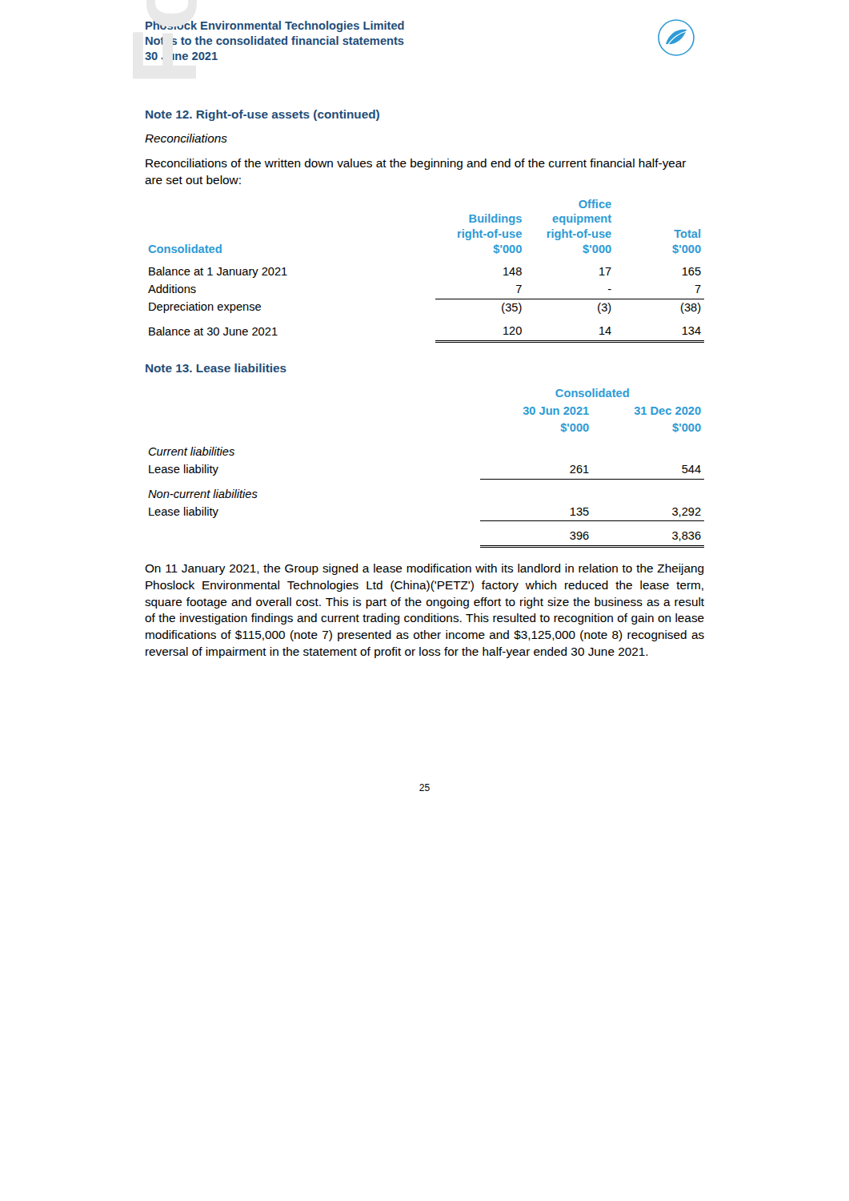For personal use only
Phoslock Environmental Technologies Limited
Notes to the consolidated financial statements
30 June 2021
Note 12. Right-of-use assets (continued)
Reconciliations
Reconciliations of the written down values at the beginning and end of the current financial half-year are set out below:
| | | Office | |
| --- | --- | --- | --- |
| | Buildings | equipment | |
| | right-of-use | right-of-use | Total |
| Consolidated | $'000 | $'000 | $'000 |
| Balance at 1 January 2021 | 148 | 17 | 165 |
| Additions | 7 | - | 7 |
| Depreciation expense | (35) | (3) | (38) |
| Balance at 30 June 2021 | 120 | 14 | 134 |
Note 13. Lease liabilities
| | Consolidated |
| --- | --- |
| | 30 Jun 2021 | 31 Dec 2020 |
| | $'000 | $'000 |
| Current liabilities | | |
| Lease liability | 261 | 544 |
| Non-current liabilities | | |
| Lease liability | 135 | 3,292 |
| | 396 | 3,836 |
On 11 January 2021, the Group signed a lease modification with its landlord in relation to the Zheijang Phoslock Environmental Technologies Ltd (China)('PETZ') factory which reduced the lease term, square footage and overall cost. This is part of the ongoing effort to right size the business as a result of the investigation findings and current trading conditions. This resulted to recognition of gain on lease modifications of $115,000 (note 7) presented as other income and $3,125,000 (note 8) recognised as reversal of impairment in the statement of profit or loss for the half-year ended 30 June 2021.
25